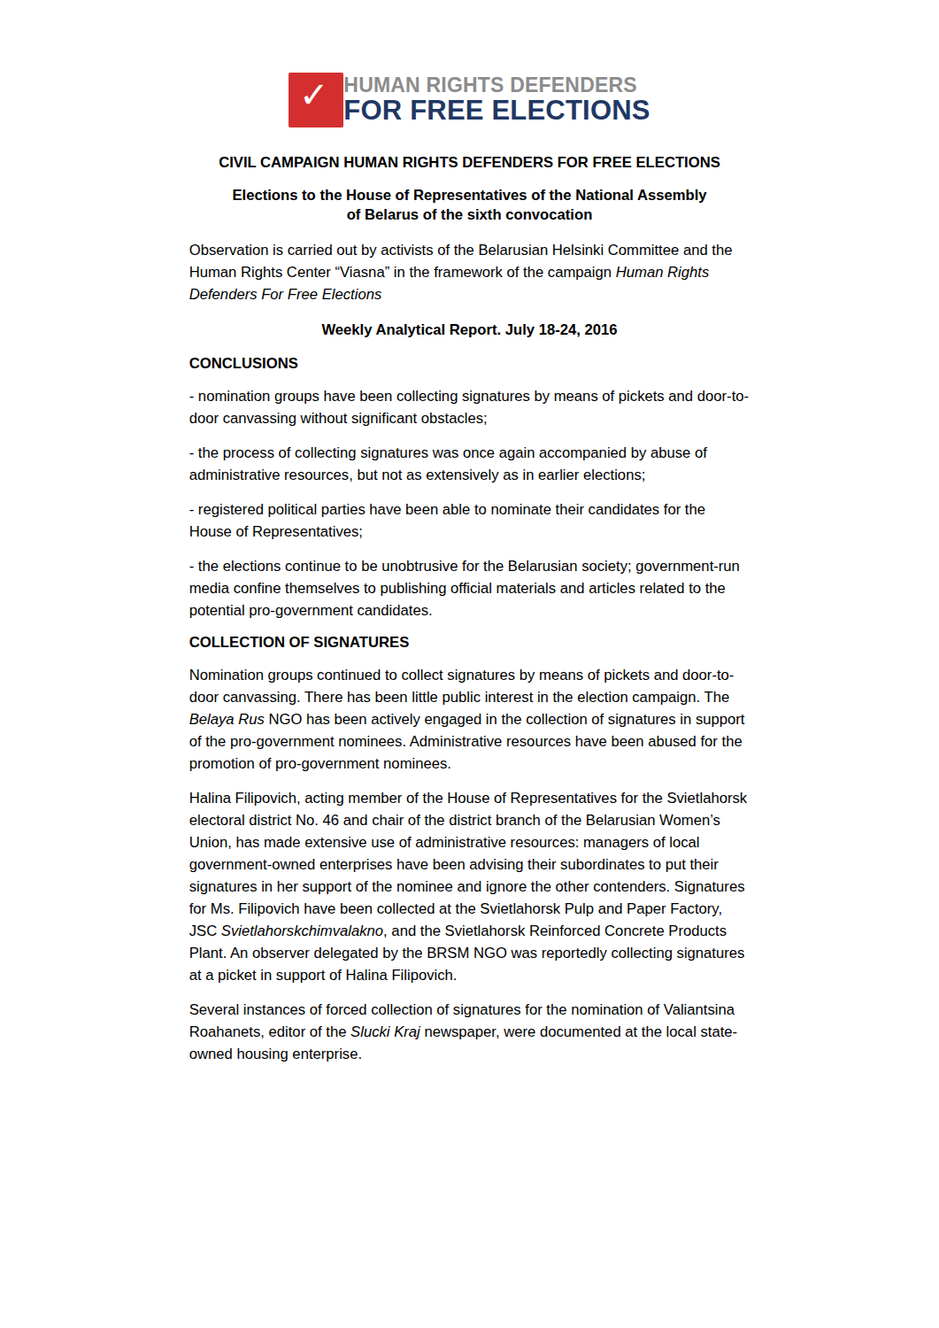| ✓ | HUMAN RIGHTS DEFENDERS FOR FREE ELECTIONS |
CIVIL CAMPAIGN HUMAN RIGHTS DEFENDERS FOR FREE ELECTIONS
Elections to the House of Representatives of the National Assembly
of Belarus of the sixth convocation
Observation is carried out by activists of the Belarusian Helsinki Committee and the Human Rights Center “Viasna” in the framework of the campaign Human Rights Defenders For Free Elections
Weekly Analytical Report. July 18-24, 2016
CONCLUSIONS
- nomination groups have been collecting signatures by means of pickets and door-to-door canvassing without significant obstacles;
- the process of collecting signatures was once again accompanied by abuse of administrative resources, but not as extensively as in earlier elections;
- registered political parties have been able to nominate their candidates for the House of Representatives;
- the elections continue to be unobtrusive for the Belarusian society; government-run media confine themselves to publishing official materials and articles related to the potential pro-government candidates.
COLLECTION OF SIGNATURES
Nomination groups continued to collect signatures by means of pickets and door-to-door canvassing. There has been little public interest in the election campaign. The Belaya Rus NGO has been actively engaged in the collection of signatures in support of the pro-government nominees. Administrative resources have been abused for the promotion of pro-government nominees.
Halina Filipovich, acting member of the House of Representatives for the Svietlahorsk electoral district No. 46 and chair of the district branch of the Belarusian Women’s Union, has made extensive use of administrative resources: managers of local government-owned enterprises have been advising their subordinates to put their signatures in her support of the nominee and ignore the other contenders. Signatures for Ms. Filipovich have been collected at the Svietlahorsk Pulp and Paper Factory, JSC Svietlahorskchimvalakno, and the Svietlahorsk Reinforced Concrete Products Plant. An observer delegated by the BRSM NGO was reportedly collecting signatures at a picket in support of Halina Filipovich.
Several instances of forced collection of signatures for the nomination of Valiantsina Roahanets, editor of the Slucki Kraj newspaper, were documented at the local state-owned housing enterprise.